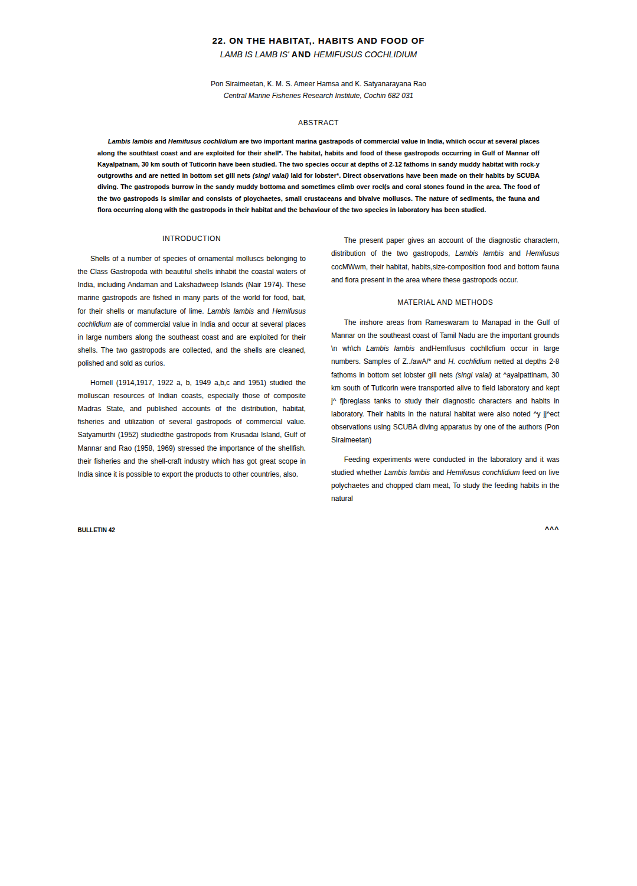22. ON THE HABITAT,. HABITS AND FOOD OF LAMB IS LAMB IS' AND HEMIFUSUS COCHLIDIUM
Pon Siraimeetan, K. M. S. Ameer Hamsa and K. Satyanarayana Rao
Central Marine Fisheries Research Institute, Cochin 682 031
ABSTRACT
Lambis lambis and Hemifusus cochlidium are two important marina gastrapods of commercial value in India, whiich occur at several places along the southtast coast and are exploited for their shell*. The habitat, habits and food of these gastropods occurring in Gulf of Mannar off Kayalpatnam, 30 km south of Tuticorin have been studied. The two species occur at depths of 2-12 fathoms in sandy muddy habitat with rock-y outgrowths and are netted in bottom set gill nets (singi valai) laid for lobster*. Direct observations have been made on their habits by SCUBA diving. The gastropods burrow in the sandy muddy bottoma and sometimes climb over rocl(s and coral stones found in the area. The food of the two gastropods is similar and consists of ploychaetes, small crustaceans and bivalve molluscs. The nature of sediments, the fauna and flora occurring along with the gastropods in their habitat and the behaviour of the two species in laboratory has been studied.
INTRODUCTION
Shells of a number of species of ornamental molluscs belonging to the Class Gastropoda with beautiful shells inhabit the coastal waters of India, including Andaman and Lakshadweep Islands (Nair 1974). These marine gastropods are fished in many parts of the world for food, bait, for their shells or manufacture of lime. Lambis lambis and Hemifusus cochlidium ate of commercial value in India and occur at several places in large numbers along the southeast coast and are exploited for their shells. The two gastropods are collected, and the shells are cleaned, polished and sold as curios.
Hornell (1914,1917, 1922 a, b, 1949 a,b,c and 1951) studied the molluscan resources of Indian coasts, especially those of composite Madras State, and published accounts of the distribution, habitat, fisheries and utilization of several gastropods of commercial value. Satyamurthi (1952) studiedthe gastropods from Krusadai Island, Gulf of Mannar and Rao (1958, 1969) stressed the importance of the shellfish. their fisheries and the shell-craft industry which has got great scope in India since it is possible to export the products to other countries, also.
The present paper gives an account of the diagnostic charactern, distribution of the two gastropods, Lambis lambis and Hemifusus cocMWwm, their habitat, habits,size-composition food and bottom fauna and flora present in the area where these gastropods occur.
MATERIAL AND METHODS
The inshore areas from Rameswaram to Manapad in the Gulf of Mannar on the southeast coast of Tamil Nadu are the important grounds \n wh\ch Lambis lambis andHemlfusus cochllcfium occur in large numbers. Samples of Z../awA/* and H. cochlidium netted at depths 2-8 fathoms in bottom set lobster gill nets (singi valai) at ^ayalpattinam, 30 km south of Tuticorin were transported alive to field laboratory and kept j^ fjbreglass tanks to study their diagnostic characters and habits in laboratory. Their habits in the natural habitat were also noted ^y jj^ect observations using SCUBA diving apparatus by one of the authors (Pon Siraimeetan)
Feeding experiments were conducted in the laboratory and it was studied whether Lambis lambis and Hemifusus conchlidium feed on live polychaetes and chopped clam meat, To study the feeding habits in the natural
BULLETIN 42 ^^^